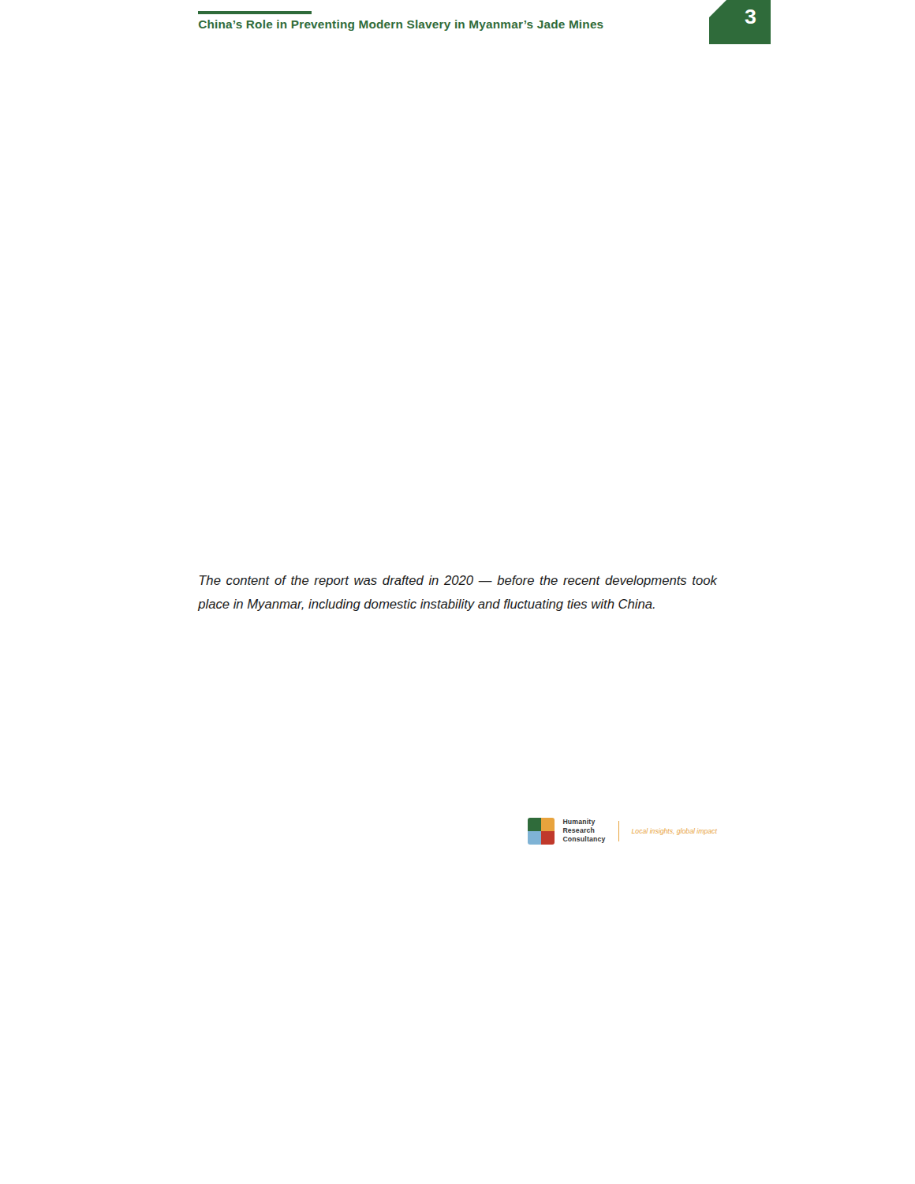China’s Role in Preventing Modern Slavery in Myanmar’s Jade Mines
3
The content of the report was drafted in 2020 — before the recent developments took place in Myanmar, including domestic instability and fluctuating ties with China.
Humanity
Research
Consultancy
Local insights, global impact